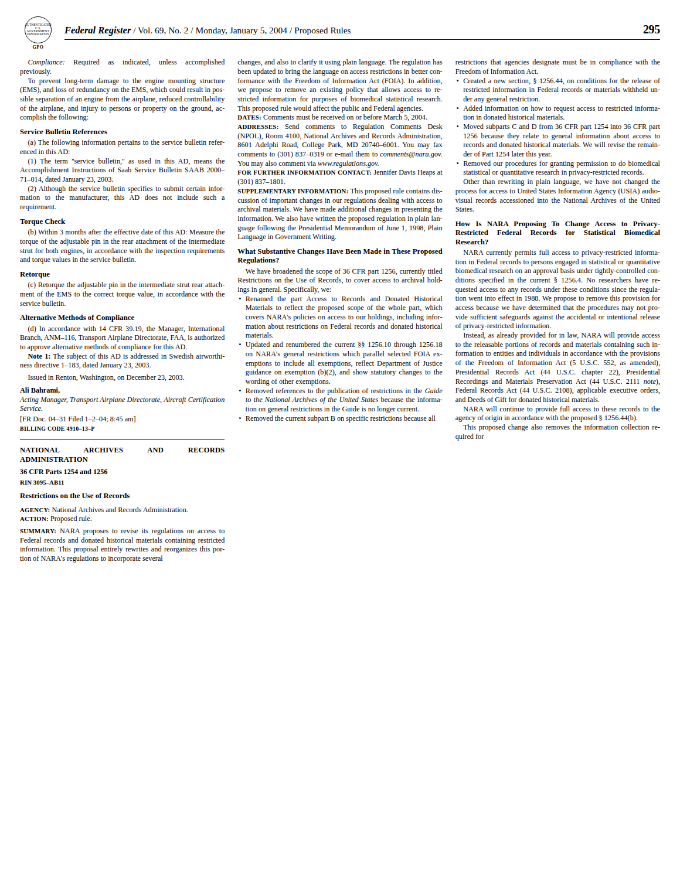AUTHENTICATED U.S. GOVERNMENT INFORMATION
GPO
Federal Register / Vol. 69, No. 2 / Monday, January 5, 2004 / Proposed Rules
295
Compliance: Required as indicated, unless accomplished previously.
To prevent long-term damage to the engine mounting structure (EMS), and loss of redundancy on the EMS, which could result in possible separation of an engine from the airplane, reduced controllability of the airplane, and injury to persons or property on the ground, accomplish the following:
Service Bulletin References
(a) The following information pertains to the service bulletin referenced in this AD:
(1) The term ''service bulletin,'' as used in this AD, means the Accomplishment Instructions of Saab Service Bulletin SAAB 2000–71–014, dated January 23, 2003.
(2) Although the service bulletin specifies to submit certain information to the manufacturer, this AD does not include such a requirement.
Torque Check
(b) Within 3 months after the effective date of this AD: Measure the torque of the adjustable pin in the rear attachment of the intermediate strut for both engines, in accordance with the inspection requirements and torque values in the service bulletin.
Retorque
(c) Retorque the adjustable pin in the intermediate strut rear attachment of the EMS to the correct torque value, in accordance with the service bulletin.
Alternative Methods of Compliance
(d) In accordance with 14 CFR 39.19, the Manager, International Branch, ANM–116, Transport Airplane Directorate, FAA, is authorized to approve alternative methods of compliance for this AD.
Note 1: The subject of this AD is addressed in Swedish airworthiness directive 1–183, dated January 23, 2003.
Issued in Renton, Washington, on December 23, 2003.
Ali Bahrami,
Acting Manager, Transport Airplane Directorate, Aircraft Certification Service.
[FR Doc. 04–31 Filed 1–2–04; 8:45 am]
BILLING CODE 4910–13–P
NATIONAL ARCHIVES AND RECORDS ADMINISTRATION
36 CFR Parts 1254 and 1256
RIN 3095–AB11
Restrictions on the Use of Records
Agency: National Archives and Records Administration.
Action: Proposed rule.
Summary: NARA proposes to revise its regulations on access to Federal records and donated historical materials containing restricted information. This proposal entirely rewrites and reorganizes this portion of NARA's regulations to incorporate several
changes, and also to clarify it using plain language. The regulation has been updated to bring the language on access restrictions in better conformance with the Freedom of Information Act (FOIA). In addition, we propose to remove an existing policy that allows access to restricted information for purposes of biomedical statistical research. This proposed rule would affect the public and Federal agencies.
Dates: Comments must be received on or before March 5, 2004.
Addresses: Send comments to Regulation Comments Desk (NPOL), Room 4100, National Archives and Records Administration, 8601 Adelphi Road, College Park, MD 20740–6001. You may fax comments to (301) 837–0319 or e-mail them to comments@nara.gov. You may also comment via www.regulations.gov.
For Further Information Contact: Jennifer Davis Heaps at (301) 837–1801.
Supplementary Information: This proposed rule contains discussion of important changes in our regulations dealing with access to archival materials. We have made additional changes in presenting the information. We also have written the proposed regulation in plain language following the Presidential Memorandum of June 1, 1998, Plain Language in Government Writing.
What Substantive Changes Have Been Made in These Proposed Regulations?
We have broadened the scope of 36 CFR part 1256, currently titled Restrictions on the Use of Records, to cover access to archival holdings in general. Specifically, we:
Renamed the part Access to Records and Donated Historical Materials to reflect the proposed scope of the whole part, which covers NARA's policies on access to our holdings, including information about restrictions on Federal records and donated historical materials.
Updated and renumbered the current §§ 1256.10 through 1256.18 on NARA's general restrictions which parallel selected FOIA exemptions to include all exemptions, reflect Department of Justice guidance on exemption (b)(2), and show statutory changes to the wording of other exemptions.
Removed references to the publication of restrictions in the Guide to the National Archives of the United States because the information on general restrictions in the Guide is no longer current.
Removed the current subpart B on specific restrictions because all
restrictions that agencies designate must be in compliance with the Freedom of Information Act.
Created a new section, § 1256.44, on conditions for the release of restricted information in Federal records or materials withheld under any general restriction.
Added information on how to request access to restricted information in donated historical materials.
Moved subparts C and D from 36 CFR part 1254 into 36 CFR part 1256 because they relate to general information about access to records and donated historical materials. We will revise the remainder of Part 1254 later this year.
Removed our procedures for granting permission to do biomedical statistical or quantitative research in privacy-restricted records.
Other than rewriting in plain language, we have not changed the process for access to United States Information Agency (USIA) audiovisual records accessioned into the National Archives of the United States.
How Is NARA Proposing To Change Access to Privacy-Restricted Federal Records for Statistical Biomedical Research?
NARA currently permits full access to privacy-restricted information in Federal records to persons engaged in statistical or quantitative biomedical research on an approval basis under tightly-controlled conditions specified in the current § 1256.4. No researchers have requested access to any records under these conditions since the regulation went into effect in 1988. We propose to remove this provision for access because we have determined that the procedures may not provide sufficient safeguards against the accidental or intentional release of privacy-restricted information.
Instead, as already provided for in law, NARA will provide access to the releasable portions of records and materials containing such information to entities and individuals in accordance with the provisions of the Freedom of Information Act (5 U.S.C. 552, as amended), Presidential Records Act (44 U.S.C. chapter 22), Presidential Recordings and Materials Preservation Act (44 U.S.C. 2111 note), Federal Records Act (44 U.S.C. 2108), applicable executive orders, and Deeds of Gift for donated historical materials.
NARA will continue to provide full access to these records to the agency of origin in accordance with the proposed § 1256.44(b).
This proposed change also removes the information collection required for